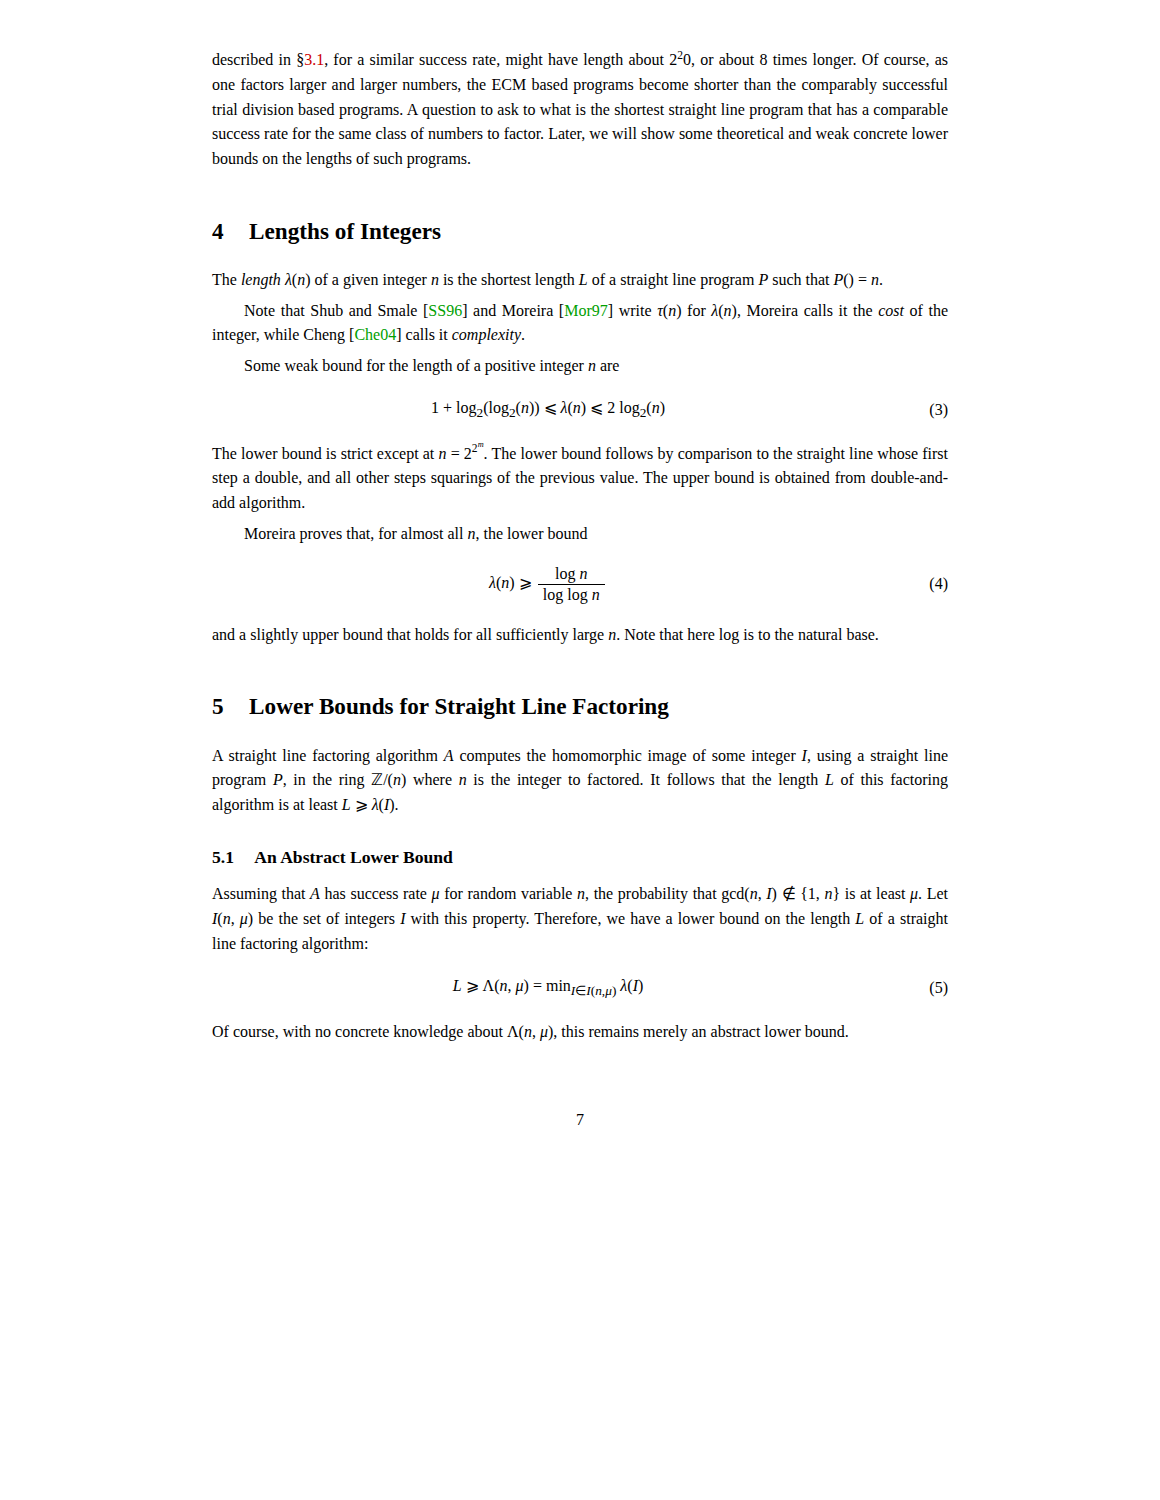described in §3.1, for a similar success rate, might have length about 220, or about 8 times longer. Of course, as one factors larger and larger numbers, the ECM based programs become shorter than the comparably successful trial division based programs. A question to ask to what is the shortest straight line program that has a comparable success rate for the same class of numbers to factor. Later, we will show some theoretical and weak concrete lower bounds on the lengths of such programs.
4 Lengths of Integers
The length λ(n) of a given integer n is the shortest length L of a straight line program P such that P() = n.
Note that Shub and Smale [SS96] and Moreira [Mor97] write τ(n) for λ(n), Moreira calls it the cost of the integer, while Cheng [Che04] calls it complexity.
Some weak bound for the length of a positive integer n are
1 + log2(log2(n)) ⩽ λ(n) ⩽ 2 log2(n)
(3)
The lower bound is strict except at n = 22m. The lower bound follows by comparison to the straight line whose first step a double, and all other steps squarings of the previous value. The upper bound is obtained from double-and-add algorithm.
Moreira proves that, for almost all n, the lower bound
λ(n) ⩾ log n log log n
(4)
and a slightly upper bound that holds for all sufficiently large n. Note that here log is to the natural base.
5 Lower Bounds for Straight Line Factoring
A straight line factoring algorithm A computes the homomorphic image of some integer I, using a straight line program P, in the ring ℤ/(n) where n is the integer to factored. It follows that the length L of this factoring algorithm is at least L ⩾ λ(I).
5.1 An Abstract Lower Bound
Assuming that A has success rate μ for random variable n, the probability that gcd(n, I) ∉ {1, n} is at least μ. Let I(n, μ) be the set of integers I with this property. Therefore, we have a lower bound on the length L of a straight line factoring algorithm:
L ⩾ Λ(n, μ) = minI∈I(n,μ) λ(I)
(5)
Of course, with no concrete knowledge about Λ(n, μ), this remains merely an abstract lower bound.
7